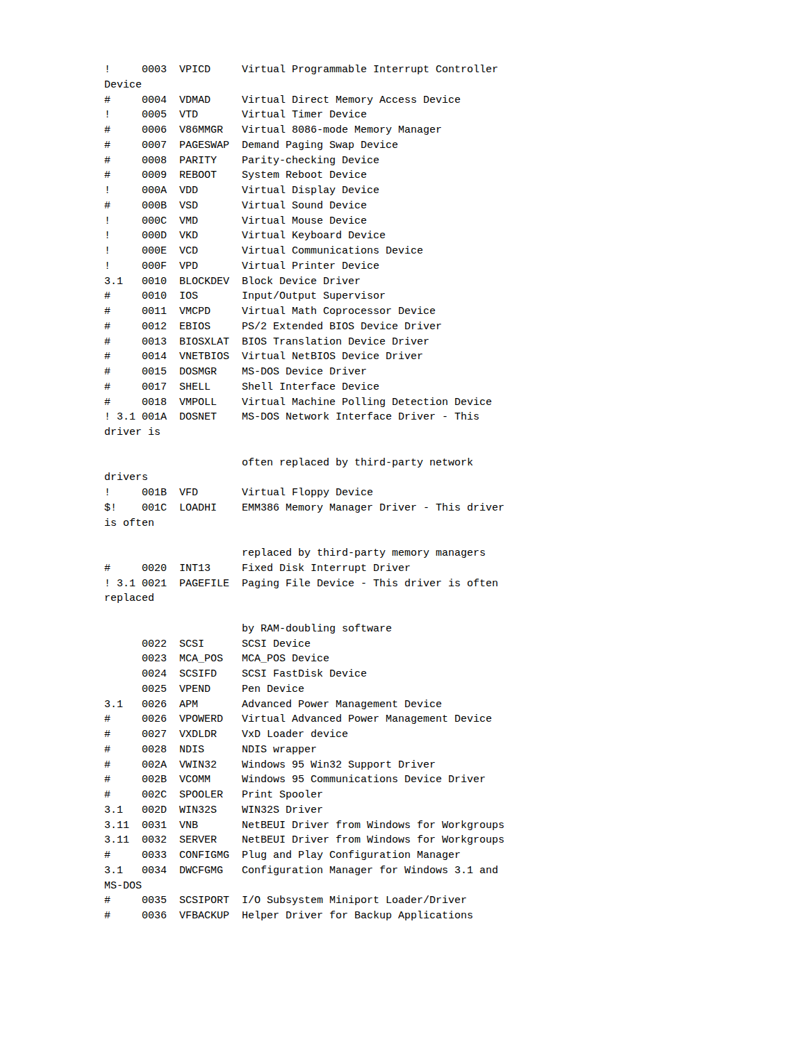!     0003  VPICD     Virtual Programmable Interrupt Controller
Device
#     0004  VDMAD     Virtual Direct Memory Access Device
!     0005  VTD       Virtual Timer Device
#     0006  V86MMGR   Virtual 8086-mode Memory Manager
#     0007  PAGESWAP  Demand Paging Swap Device
#     0008  PARITY    Parity-checking Device
#     0009  REBOOT    System Reboot Device
!     000A  VDD       Virtual Display Device
#     000B  VSD       Virtual Sound Device
!     000C  VMD       Virtual Mouse Device
!     000D  VKD       Virtual Keyboard Device
!     000E  VCD       Virtual Communications Device
!     000F  VPD       Virtual Printer Device
3.1   0010  BLOCKDEV  Block Device Driver
#     0010  IOS       Input/Output Supervisor
#     0011  VMCPD     Virtual Math Coprocessor Device
#     0012  EBIOS     PS/2 Extended BIOS Device Driver
#     0013  BIOSXLAT  BIOS Translation Device Driver
#     0014  VNETBIOS  Virtual NetBIOS Device Driver
#     0015  DOSMGR    MS-DOS Device Driver
#     0017  SHELL     Shell Interface Device
#     0018  VMPOLL    Virtual Machine Polling Detection Device
! 3.1 001A  DOSNET    MS-DOS Network Interface Driver - This
driver is

                      often replaced by third-party network
drivers
!     001B  VFD       Virtual Floppy Device
$!    001C  LOADHI    EMM386 Memory Manager Driver - This driver
is often

                      replaced by third-party memory managers
#     0020  INT13     Fixed Disk Interrupt Driver
! 3.1 0021  PAGEFILE  Paging File Device - This driver is often
replaced

                      by RAM-doubling software
      0022  SCSI      SCSI Device
      0023  MCA_POS   MCA_POS Device
      0024  SCSIFD    SCSI FastDisk Device
      0025  VPEND     Pen Device
3.1   0026  APM       Advanced Power Management Device
#     0026  VPOWERD   Virtual Advanced Power Management Device
#     0027  VXDLDR    VxD Loader device
#     0028  NDIS      NDIS wrapper
#     002A  VWIN32    Windows 95 Win32 Support Driver
#     002B  VCOMM     Windows 95 Communications Device Driver
#     002C  SPOOLER   Print Spooler
3.1   002D  WIN32S    WIN32S Driver
3.11  0031  VNB       NetBEUI Driver from Windows for Workgroups
3.11  0032  SERVER    NetBEUI Driver from Windows for Workgroups
#     0033  CONFIGMG  Plug and Play Configuration Manager
3.1   0034  DWCFGMG   Configuration Manager for Windows 3.1 and
MS-DOS
#     0035  SCSIPORT  I/O Subsystem Miniport Loader/Driver
#     0036  VFBACKUP  Helper Driver for Backup Applications